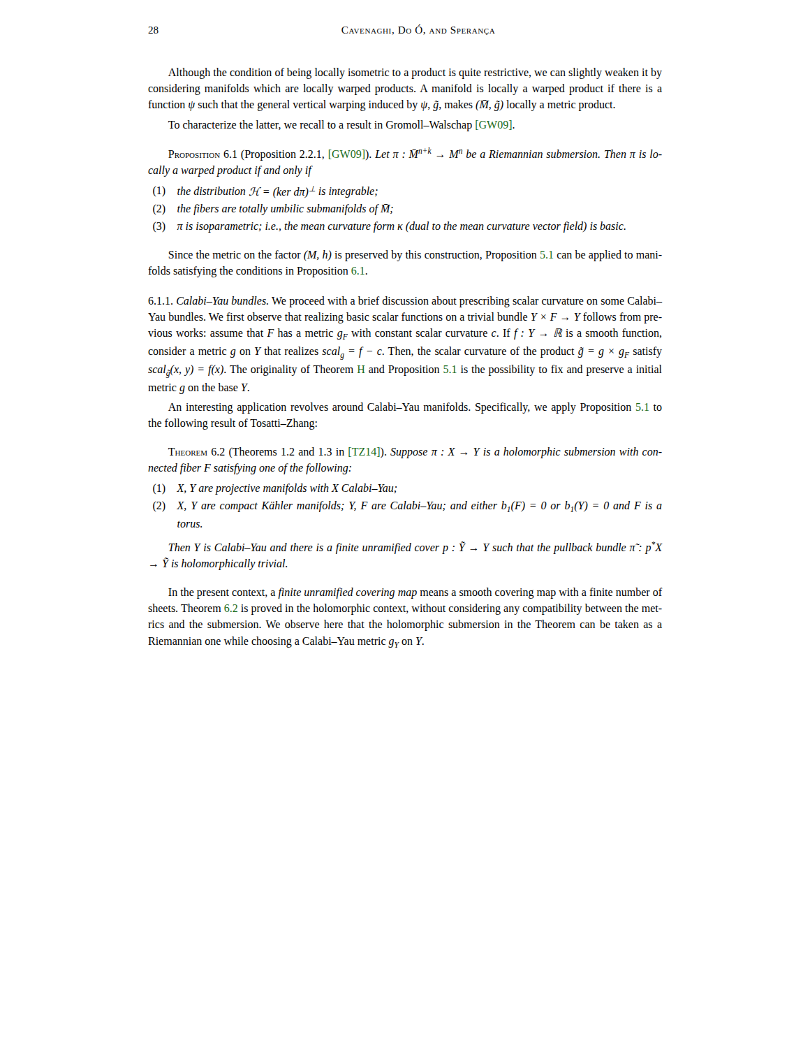28 Cavenaghi, Do Ó, and Sperança
Although the condition of being locally isometric to a product is quite restrictive, we can slightly weaken it by considering manifolds which are locally warped products. A manifold is locally a warped product if there is a function ψ such that the general vertical warping induced by ψ, g̃, makes (M̄, g̃) locally a metric product.
To characterize the latter, we recall to a result in Gromoll–Walschap [GW09].
Proposition 6.1 (Proposition 2.2.1, [GW09]). Let π : M̄n+k → Mn be a Riemannian submersion. Then π is locally a warped product if and only if
(1) the distribution ℋ = (ker dπ)⊥ is integrable;
(2) the fibers are totally umbilic submanifolds of M̄;
(3) π is isoparametric; i.e., the mean curvature form κ (dual to the mean curvature vector field) is basic.
Since the metric on the factor (M, h) is preserved by this construction, Proposition 5.1 can be applied to manifolds satisfying the conditions in Proposition 6.1.
6.1.1. Calabi–Yau bundles. We proceed with a brief discussion about prescribing scalar curvature on some Calabi–Yau bundles. We first observe that realizing basic scalar functions on a trivial bundle Y × F → Y follows from previous works: assume that F has a metric gF with constant scalar curvature c. If f : Y → ℝ is a smooth function, consider a metric g on Y that realizes scalg = f − c. Then, the scalar curvature of the product g̃ = g × gF satisfy scalg̃(x, y) = f(x). The originality of Theorem H and Proposition 5.1 is the possibility to fix and preserve a initial metric g on the base Y.
An interesting application revolves around Calabi–Yau manifolds. Specifically, we apply Proposition 5.1 to the following result of Tosatti–Zhang:
Theorem 6.2 (Theorems 1.2 and 1.3 in [TZ14]). Suppose π : X → Y is a holomorphic submersion with connected fiber F satisfying one of the following:
(1) X, Y are projective manifolds with X Calabi–Yau;
(2) X, Y are compact Kähler manifolds; Y, F are Calabi–Yau; and either b1(F) = 0 or b1(Y) = 0 and F is a torus.
Then Y is Calabi–Yau and there is a finite unramified cover p : Ỹ → Y such that the pullback bundle π̃ : p*X → Ỹ is holomorphically trivial.
In the present context, a finite unramified covering map means a smooth covering map with a finite number of sheets. Theorem 6.2 is proved in the holomorphic context, without considering any compatibility between the metrics and the submersion. We observe here that the holomorphic submersion in the Theorem can be taken as a Riemannian one while choosing a Calabi–Yau metric gY on Y.